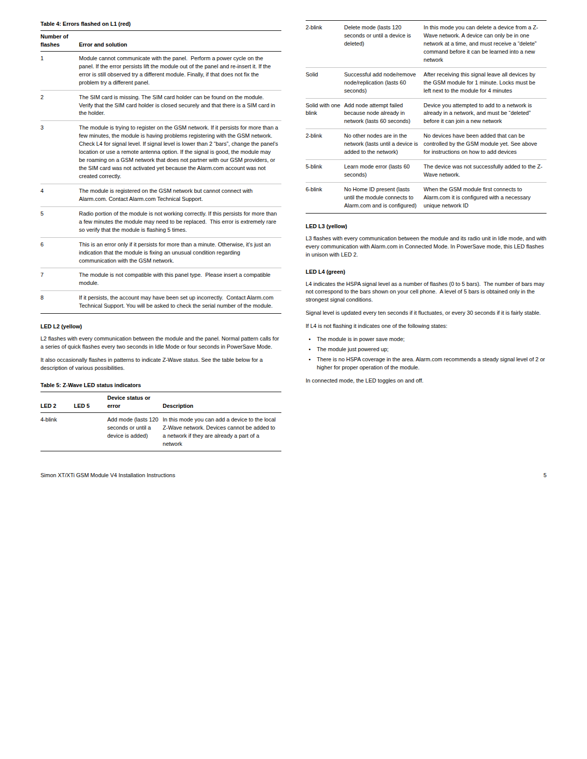Table 4: Errors flashed on L1 (red)
| Number of flashes | Error and solution |
| --- | --- |
| 1 | Module cannot communicate with the panel. Perform a power cycle on the panel. If the error persists lift the module out of the panel and re-insert it. If the error is still observed try a different module. Finally, if that does not fix the problem try a different panel. |
| 2 | The SIM card is missing. The SIM card holder can be found on the module. Verify that the SIM card holder is closed securely and that there is a SIM card in the holder. |
| 3 | The module is trying to register on the GSM network. If it persists for more than a few minutes, the module is having problems registering with the GSM network. Check L4 for signal level. If signal level is lower than 2 “bars”, change the panel’s location or use a remote antenna option. If the signal is good, the module may be roaming on a GSM network that does not partner with our GSM providers, or the SIM card was not activated yet because the Alarm.com account was not created correctly. |
| 4 | The module is registered on the GSM network but cannot connect with Alarm.com. Contact Alarm.com Technical Support. |
| 5 | Radio portion of the module is not working correctly. If this persists for more than a few minutes the module may need to be replaced. This error is extremely rare so verify that the module is flashing 5 times. |
| 6 | This is an error only if it persists for more than a minute. Otherwise, it’s just an indication that the module is fixing an unusual condition regarding communication with the GSM network. |
| 7 | The module is not compatible with this panel type. Please insert a compatible module. |
| 8 | If it persists, the account may have been set up incorrectly. Contact Alarm.com Technical Support. You will be asked to check the serial number of the module. |
LED L2 (yellow)
L2 flashes with every communication between the module and the panel. Normal pattern calls for a series of quick flashes every two seconds in Idle Mode or four seconds in PowerSave Mode.
It also occasionally flashes in patterns to indicate Z-Wave status. See the table below for a description of various possibilities.
Table 5: Z-Wave LED status indicators
| LED 2 | LED 5 | Device status or error | Description |
| --- | --- | --- | --- |
| 4-blink | | Add mode (lasts 120 seconds or until a device is added) | In this mode you can add a device to the local Z-Wave network. Devices cannot be added to a network if they are already a part of a network |
| 2-blink | Delete mode (lasts 120 seconds or until a device is deleted) | In this mode you can delete a device from a Z-Wave network. A device can only be in one network at a time, and must receive a “delete” command before it can be learned into a new network |
| Solid | Successful add node/remove node/replication (lasts 60 seconds) | After receiving this signal leave all devices by the GSM module for 1 minute. Locks must be left next to the module for 4 minutes |
| Solid with one blink | Add node attempt failed because node already in network (lasts 60 seconds) | Device you attempted to add to a network is already in a network, and must be “deleted” before it can join a new network |
| 2-blink | No other nodes are in the network (lasts until a device is added to the network) | No devices have been added that can be controlled by the GSM module yet. See above for instructions on how to add devices |
| 5-blink | Learn mode error (lasts 60 seconds) | The device was not successfully added to the Z-Wave network. |
| 6-blink | No Home ID present (lasts until the module connects to Alarm.com and is configured) | When the GSM module first connects to Alarm.com it is configured with a necessary unique network ID |
LED L3 (yellow)
L3 flashes with every communication between the module and its radio unit in Idle mode, and with every communication with Alarm.com in Connected Mode. In PowerSave mode, this LED flashes in unison with LED 2.
LED L4 (green)
L4 indicates the HSPA signal level as a number of flashes (0 to 5 bars). The number of bars may not correspond to the bars shown on your cell phone. A level of 5 bars is obtained only in the strongest signal conditions.
Signal level is updated every ten seconds if it fluctuates, or every 30 seconds if it is fairly stable.
If L4 is not flashing it indicates one of the following states:
The module is in power save mode;
The module just powered up;
There is no HSPA coverage in the area. Alarm.com recommends a steady signal level of 2 or higher for proper operation of the module.
In connected mode, the LED toggles on and off.
Simon XT/XTi GSM Module V4 Installation Instructions
5